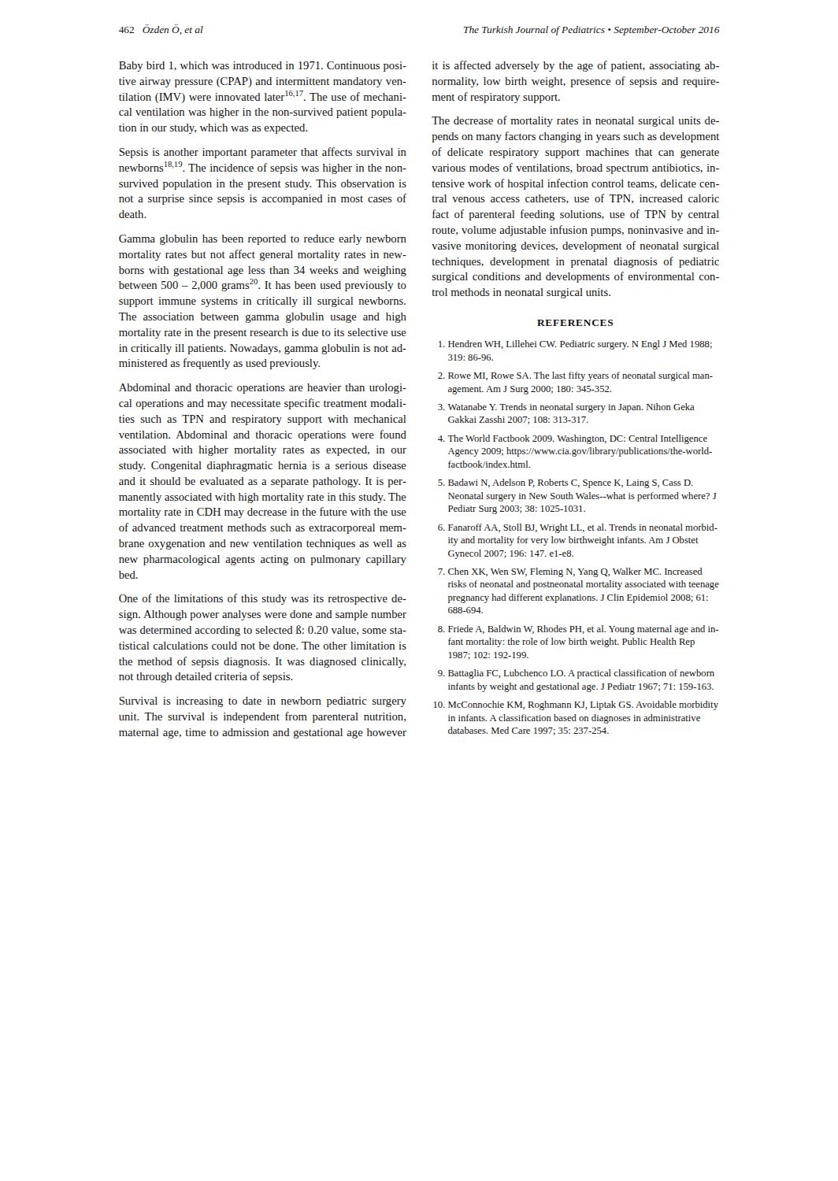462 Özden Ö, et al The Turkish Journal of Pediatrics • September-October 2016
Baby bird 1, which was introduced in 1971. Continuous positive airway pressure (CPAP) and intermittent mandatory ventilation (IMV) were innovated later16,17. The use of mechanical ventilation was higher in the non-survived patient population in our study, which was as expected.
Sepsis is another important parameter that affects survival in newborns18,19. The incidence of sepsis was higher in the non-survived population in the present study. This observation is not a surprise since sepsis is accompanied in most cases of death.
Gamma globulin has been reported to reduce early newborn mortality rates but not affect general mortality rates in newborns with gestational age less than 34 weeks and weighing between 500 – 2,000 grams20. It has been used previously to support immune systems in critically ill surgical newborns. The association between gamma globulin usage and high mortality rate in the present research is due to its selective use in critically ill patients. Nowadays, gamma globulin is not administered as frequently as used previously.
Abdominal and thoracic operations are heavier than urological operations and may necessitate specific treatment modalities such as TPN and respiratory support with mechanical ventilation. Abdominal and thoracic operations were found associated with higher mortality rates as expected, in our study. Congenital diaphragmatic hernia is a serious disease and it should be evaluated as a separate pathology. It is permanently associated with high mortality rate in this study. The mortality rate in CDH may decrease in the future with the use of advanced treatment methods such as extracorporeal membrane oxygenation and new ventilation techniques as well as new pharmacological agents acting on pulmonary capillary bed.
One of the limitations of this study was its retrospective design. Although power analyses were done and sample number was determined according to selected ß: 0.20 value, some statistical calculations could not be done. The other limitation is the method of sepsis diagnosis. It was diagnosed clinically, not through detailed criteria of sepsis.
Survival is increasing to date in newborn pediatric surgery unit. The survival is independent from parenteral nutrition, maternal age, time to admission and gestational age however it is affected adversely by the age of patient, associating abnormality, low birth weight, presence of sepsis and requirement of respiratory support.
The decrease of mortality rates in neonatal surgical units depends on many factors changing in years such as development of delicate respiratory support machines that can generate various modes of ventilations, broad spectrum antibiotics, intensive work of hospital infection control teams, delicate central venous access catheters, use of TPN, increased caloric fact of parenteral feeding solutions, use of TPN by central route, volume adjustable infusion pumps, noninvasive and invasive monitoring devices, development of neonatal surgical techniques, development in prenatal diagnosis of pediatric surgical conditions and developments of environmental control methods in neonatal surgical units.
References
Hendren WH, Lillehei CW. Pediatric surgery. N Engl J Med 1988; 319: 86-96.
Rowe MI, Rowe SA. The last fifty years of neonatal surgical management. Am J Surg 2000; 180: 345-352.
Watanabe Y. Trends in neonatal surgery in Japan. Nihon Geka Gakkai Zasshi 2007; 108: 313-317.
The World Factbook 2009. Washington, DC: Central Intelligence Agency 2009; https://www.cia.gov/library/publications/the-world-factbook/index.html.
Badawi N, Adelson P, Roberts C, Spence K, Laing S, Cass D. Neonatal surgery in New South Wales--what is performed where? J Pediatr Surg 2003; 38: 1025-1031.
Fanaroff AA, Stoll BJ, Wright LL, et al. Trends in neonatal morbidity and mortality for very low birthweight infants. Am J Obstet Gynecol 2007; 196: 147. e1-e8.
Chen XK, Wen SW, Fleming N, Yang Q, Walker MC. Increased risks of neonatal and postneonatal mortality associated with teenage pregnancy had different explanations. J Clin Epidemiol 2008; 61: 688-694.
Friede A, Baldwin W, Rhodes PH, et al. Young maternal age and infant mortality: the role of low birth weight. Public Health Rep 1987; 102: 192-199.
Battaglia FC, Lubchenco LO. A practical classification of newborn infants by weight and gestational age. J Pediatr 1967; 71: 159-163.
McConnochie KM, Roghmann KJ, Liptak GS. Avoidable morbidity in infants. A classification based on diagnoses in administrative databases. Med Care 1997; 35: 237-254.